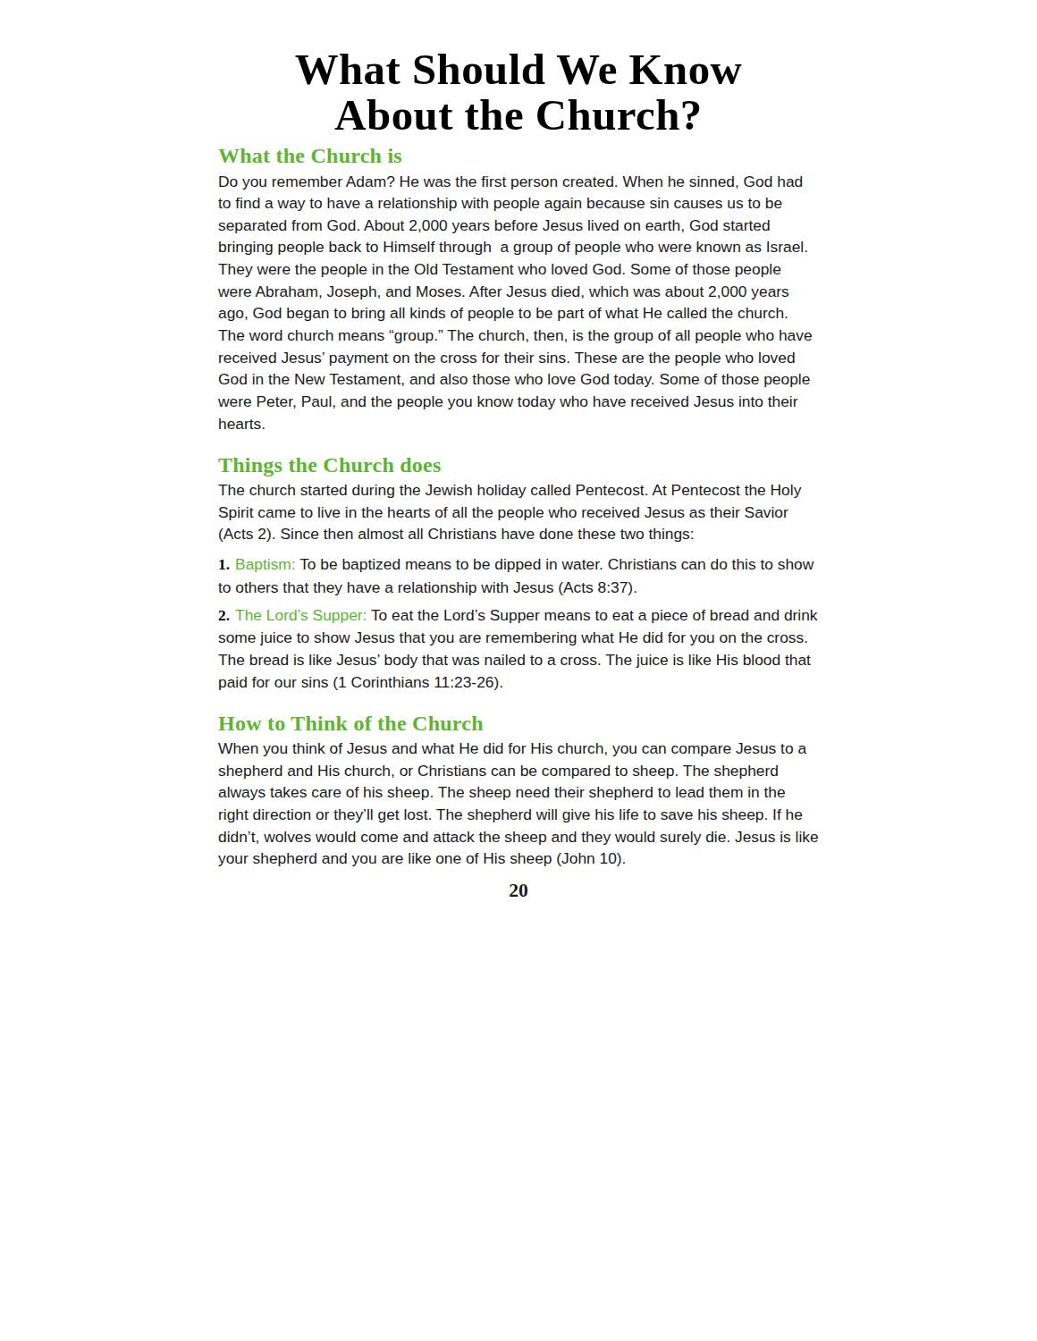What Should We Know
About the Church?
What the Church is
Do you remember Adam? He was the first person created. When he sinned, God had to find a way to have a relationship with people again because sin causes us to be separated from God. About 2,000 years before Jesus lived on earth, God started bringing people back to Himself through a group of people who were known as Israel. They were the people in the Old Testament who loved God. Some of those people were Abraham, Joseph, and Moses. After Jesus died, which was about 2,000 years ago, God began to bring all kinds of people to be part of what He called the church. The word church means “group.” The church, then, is the group of all people who have received Jesus’ payment on the cross for their sins. These are the people who loved God in the New Testament, and also those who love God today. Some of those people were Peter, Paul, and the people you know today who have received Jesus into their hearts.
Things the Church does
The church started during the Jewish holiday called Pentecost. At Pentecost the Holy Spirit came to live in the hearts of all the people who received Jesus as their Savior (Acts 2). Since then almost all Christians have done these two things:
1. Baptism: To be baptized means to be dipped in water. Christians can do this to show to others that they have a relationship with Jesus (Acts 8:37).
2. The Lord’s Supper: To eat the Lord’s Supper means to eat a piece of bread and drink some juice to show Jesus that you are remembering what He did for you on the cross. The bread is like Jesus’ body that was nailed to a cross. The juice is like His blood that paid for our sins (1 Corinthians 11:23-26).
How to Think of the Church
When you think of Jesus and what He did for His church, you can compare Jesus to a shepherd and His church, or Christians can be compared to sheep. The shepherd always takes care of his sheep. The sheep need their shepherd to lead them in the right direction or they’ll get lost. The shepherd will give his life to save his sheep. If he didn’t, wolves would come and attack the sheep and they would surely die. Jesus is like your shepherd and you are like one of His sheep (John 10).
20